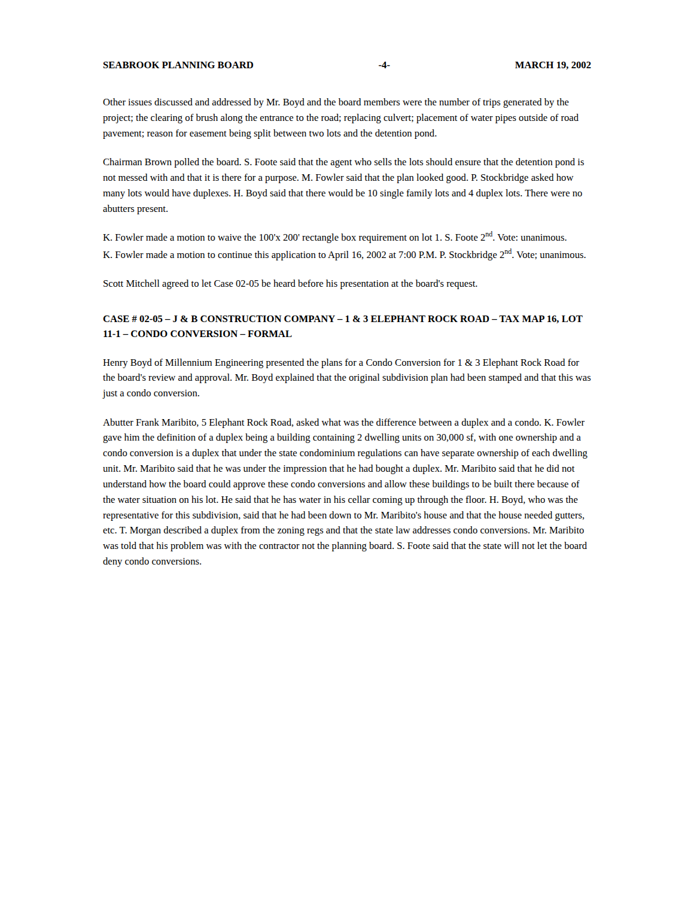SEABROOK PLANNING BOARD -4- MARCH 19, 2002
Other issues discussed and addressed by Mr. Boyd and the board members were the number of trips generated by the project; the clearing of brush along the entrance to the road; replacing culvert; placement of water pipes outside of road pavement; reason for easement being split between two lots and the detention pond.
Chairman Brown polled the board. S. Foote said that the agent who sells the lots should ensure that the detention pond is not messed with and that it is there for a purpose. M. Fowler said that the plan looked good. P. Stockbridge asked how many lots would have duplexes. H. Boyd said that there would be 10 single family lots and 4 duplex lots. There were no abutters present.
K. Fowler made a motion to waive the 100'x 200' rectangle box requirement on lot 1. S. Foote 2nd. Vote: unanimous.
K. Fowler made a motion to continue this application to April 16, 2002 at 7:00 P.M. P. Stockbridge 2nd. Vote; unanimous.
Scott Mitchell agreed to let Case 02-05 be heard before his presentation at the board's request.
CASE # 02-05 – J & B CONSTRUCTION COMPANY – 1 & 3 ELEPHANT ROCK ROAD – TAX MAP 16, LOT 11-1 – CONDO CONVERSION – FORMAL
Henry Boyd of Millennium Engineering presented the plans for a Condo Conversion for 1 & 3 Elephant Rock Road for the board's review and approval. Mr. Boyd explained that the original subdivision plan had been stamped and that this was just a condo conversion.
Abutter Frank Maribito, 5 Elephant Rock Road, asked what was the difference between a duplex and a condo. K. Fowler gave him the definition of a duplex being a building containing 2 dwelling units on 30,000 sf, with one ownership and a condo conversion is a duplex that under the state condominium regulations can have separate ownership of each dwelling unit. Mr. Maribito said that he was under the impression that he had bought a duplex. Mr. Maribito said that he did not understand how the board could approve these condo conversions and allow these buildings to be built there because of the water situation on his lot. He said that he has water in his cellar coming up through the floor. H. Boyd, who was the representative for this subdivision, said that he had been down to Mr. Maribito's house and that the house needed gutters, etc. T. Morgan described a duplex from the zoning regs and that the state law addresses condo conversions. Mr. Maribito was told that his problem was with the contractor not the planning board. S. Foote said that the state will not let the board deny condo conversions.